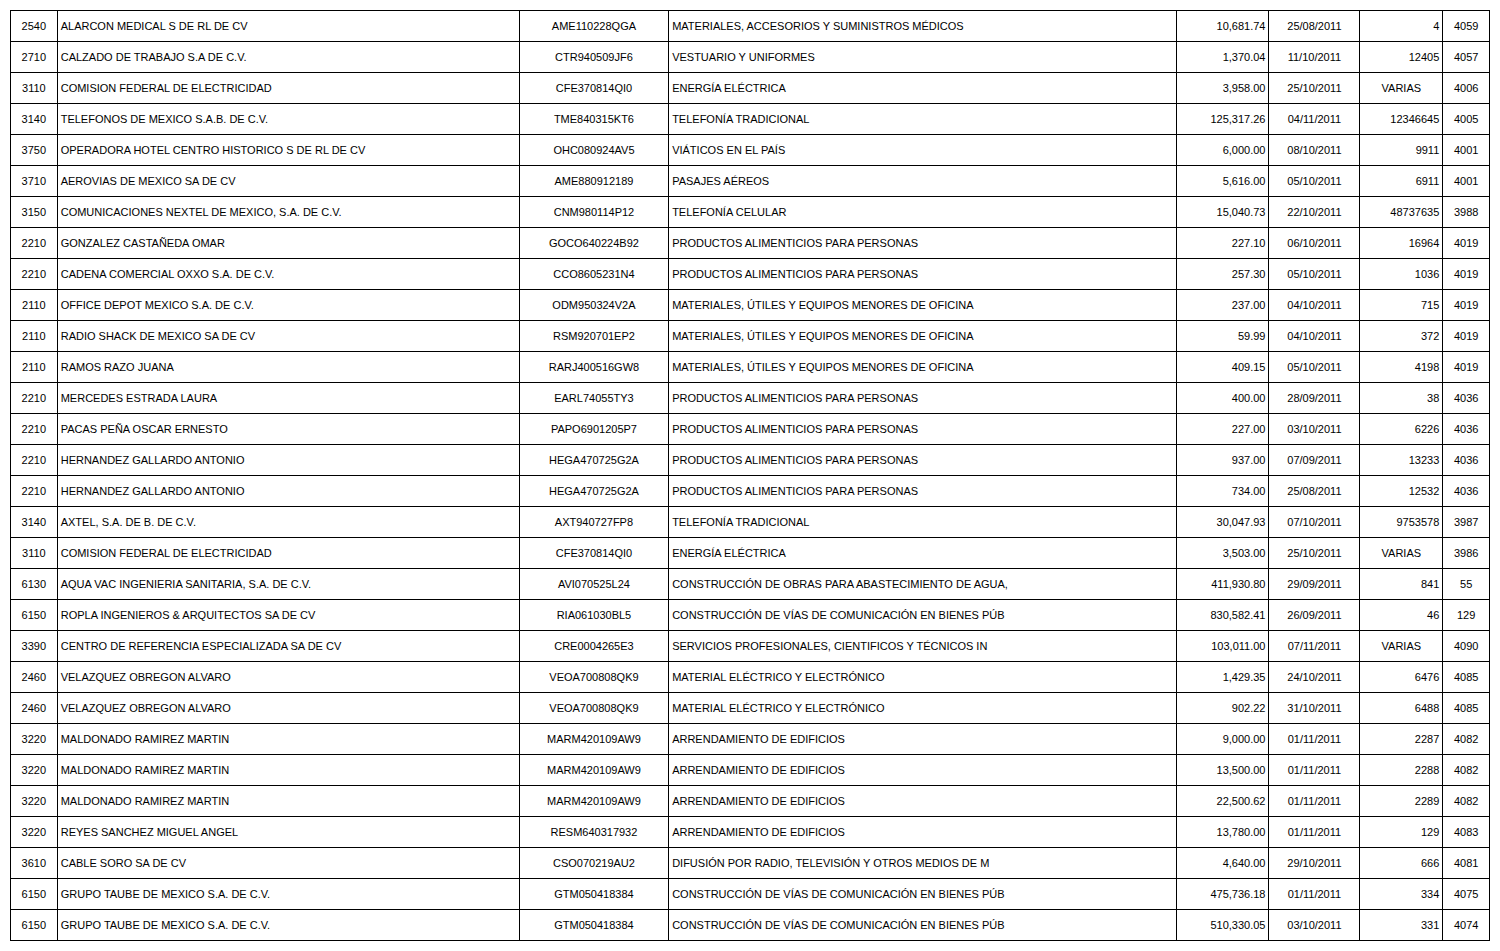| 2540 | ALARCON MEDICAL S DE RL DE CV | AME110228QGA | MATERIALES, ACCESORIOS Y SUMINISTROS MÉDICOS | 10,681.74 | 25/08/2011 | 4 | 4059 |
| 2710 | CALZADO DE TRABAJO S.A DE C.V. | CTR940509JF6 | VESTUARIO Y UNIFORMES | 1,370.04 | 11/10/2011 | 12405 | 4057 |
| 3110 | COMISION FEDERAL DE ELECTRICIDAD | CFE370814QI0 | ENERGÍA ELÉCTRICA | 3,958.00 | 25/10/2011 | VARIAS | 4006 |
| 3140 | TELEFONOS DE MEXICO S.A.B. DE C.V. | TME840315KT6 | TELEFONÍA TRADICIONAL | 125,317.26 | 04/11/2011 | 12346645 | 4005 |
| 3750 | OPERADORA HOTEL CENTRO HISTORICO S DE RL DE CV | OHC080924AV5 | VIÁTICOS EN EL PAÍS | 6,000.00 | 08/10/2011 | 9911 | 4001 |
| 3710 | AEROVIAS DE MEXICO SA DE CV | AME880912189 | PASAJES AÉREOS | 5,616.00 | 05/10/2011 | 6911 | 4001 |
| 3150 | COMUNICACIONES NEXTEL DE MEXICO, S.A. DE C.V. | CNM980114P12 | TELEFONÍA CELULAR | 15,040.73 | 22/10/2011 | 48737635 | 3988 |
| 2210 | GONZALEZ CASTAÑEDA OMAR | GOCO640224B92 | PRODUCTOS ALIMENTICIOS PARA PERSONAS | 227.10 | 06/10/2011 | 16964 | 4019 |
| 2210 | CADENA COMERCIAL OXXO S.A. DE C.V. | CCO8605231N4 | PRODUCTOS ALIMENTICIOS PARA PERSONAS | 257.30 | 05/10/2011 | 1036 | 4019 |
| 2110 | OFFICE DEPOT MEXICO S.A. DE C.V. | ODM950324V2A | MATERIALES, ÚTILES Y EQUIPOS MENORES DE OFICINA | 237.00 | 04/10/2011 | 715 | 4019 |
| 2110 | RADIO SHACK DE MEXICO SA DE CV | RSM920701EP2 | MATERIALES, ÚTILES Y EQUIPOS MENORES DE OFICINA | 59.99 | 04/10/2011 | 372 | 4019 |
| 2110 | RAMOS RAZO JUANA | RARJ400516GW8 | MATERIALES, ÚTILES Y EQUIPOS MENORES DE OFICINA | 409.15 | 05/10/2011 | 4198 | 4019 |
| 2210 | MERCEDES ESTRADA LAURA | EARL74055TY3 | PRODUCTOS ALIMENTICIOS PARA PERSONAS | 400.00 | 28/09/2011 | 38 | 4036 |
| 2210 | PACAS PEÑA OSCAR ERNESTO | PAPO6901205P7 | PRODUCTOS ALIMENTICIOS PARA PERSONAS | 227.00 | 03/10/2011 | 6226 | 4036 |
| 2210 | HERNANDEZ GALLARDO ANTONIO | HEGA470725G2A | PRODUCTOS ALIMENTICIOS PARA PERSONAS | 937.00 | 07/09/2011 | 13233 | 4036 |
| 2210 | HERNANDEZ GALLARDO ANTONIO | HEGA470725G2A | PRODUCTOS ALIMENTICIOS PARA PERSONAS | 734.00 | 25/08/2011 | 12532 | 4036 |
| 3140 | AXTEL, S.A. DE B. DE C.V. | AXT940727FP8 | TELEFONÍA TRADICIONAL | 30,047.93 | 07/10/2011 | 9753578 | 3987 |
| 3110 | COMISION FEDERAL DE ELECTRICIDAD | CFE370814QI0 | ENERGÍA ELÉCTRICA | 3,503.00 | 25/10/2011 | VARIAS | 3986 |
| 6130 | AQUA VAC INGENIERIA SANITARIA, S.A. DE C.V. | AVI070525L24 | CONSTRUCCIÓN DE OBRAS PARA ABASTECIMIENTO DE AGUA, | 411,930.80 | 29/09/2011 | 841 | 55 |
| 6150 | ROPLA INGENIEROS & ARQUITECTOS SA DE CV | RIA061030BL5 | CONSTRUCCIÓN DE VÍAS DE COMUNICACIÓN EN BIENES PÚB | 830,582.41 | 26/09/2011 | 46 | 129 |
| 3390 | CENTRO DE REFERENCIA ESPECIALIZADA SA DE CV | CRE0004265E3 | SERVICIOS PROFESIONALES, CIENTIFICOS Y TÉCNICOS IN | 103,011.00 | 07/11/2011 | VARIAS | 4090 |
| 2460 | VELAZQUEZ OBREGON ALVARO | VEOA700808QK9 | MATERIAL ELÉCTRICO Y ELECTRÓNICO | 1,429.35 | 24/10/2011 | 6476 | 4085 |
| 2460 | VELAZQUEZ OBREGON ALVARO | VEOA700808QK9 | MATERIAL ELÉCTRICO Y ELECTRÓNICO | 902.22 | 31/10/2011 | 6488 | 4085 |
| 3220 | MALDONADO RAMIREZ MARTIN | MARM420109AW9 | ARRENDAMIENTO DE EDIFICIOS | 9,000.00 | 01/11/2011 | 2287 | 4082 |
| 3220 | MALDONADO RAMIREZ MARTIN | MARM420109AW9 | ARRENDAMIENTO DE EDIFICIOS | 13,500.00 | 01/11/2011 | 2288 | 4082 |
| 3220 | MALDONADO RAMIREZ MARTIN | MARM420109AW9 | ARRENDAMIENTO DE EDIFICIOS | 22,500.62 | 01/11/2011 | 2289 | 4082 |
| 3220 | REYES SANCHEZ MIGUEL ANGEL | RESM640317932 | ARRENDAMIENTO DE EDIFICIOS | 13,780.00 | 01/11/2011 | 129 | 4083 |
| 3610 | CABLE SORO SA DE CV | CSO070219AU2 | DIFUSIÓN POR RADIO, TELEVISIÓN Y OTROS MEDIOS DE M | 4,640.00 | 29/10/2011 | 666 | 4081 |
| 6150 | GRUPO TAUBE DE MEXICO S.A. DE C.V. | GTM050418384 | CONSTRUCCIÓN DE VÍAS DE COMUNICACIÓN EN BIENES PÚB | 475,736.18 | 01/11/2011 | 334 | 4075 |
| 6150 | GRUPO TAUBE DE MEXICO S.A. DE C.V. | GTM050418384 | CONSTRUCCIÓN DE VÍAS DE COMUNICACIÓN EN BIENES PÚB | 510,330.05 | 03/10/2011 | 331 | 4074 |